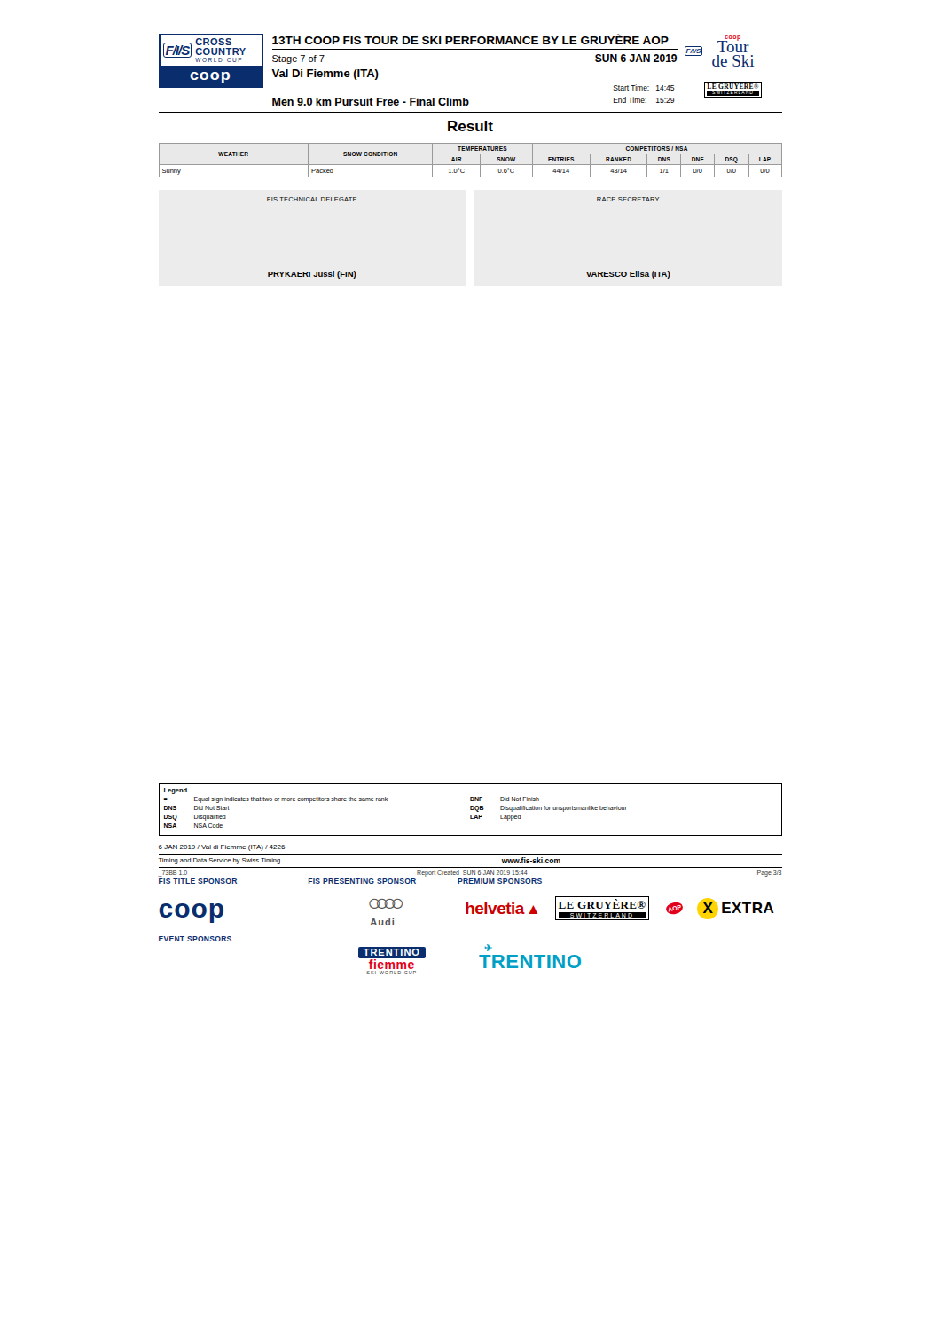F/I/S
CROSS
COUNTRY
WORLD CUP
coop
13TH COOP FIS TOUR DE SKI PERFORMANCE BY LE GRUYÈRE AOP
Stage 7 of 7
SUN 6 JAN 2019
Val Di Fiemme (ITA)
Men 9.0 km Pursuit Free - Final Climb
| Start Time: | 14:45 |
| End Time: | 15:29 |
F/I/S
coop
Tour
de Ski
LE GRUYÈRE®
SWITZERLAND
Result
| WEATHER | SNOW CONDITION | TEMPERATURES | COMPETITORS / NSA |
| --- | --- | --- | --- |
| AIR | SNOW | ENTRIES | RANKED | DNS | DNF | DSQ | LAP |
| Sunny | Packed | 1.0°C | 0.6°C | 44/14 | 43/14 | 1/1 | 0/0 | 0/0 | 0/0 |
FIS TECHNICAL DELEGATE
PRYKAERI Jussi (FIN)
RACE SECRETARY
VARESCO Elisa (ITA)
Legend
=
Equal sign indicates that two or more competitors share the same rank
DNS
Did Not Start
DSQ
Disqualified
NSA
NSA Code
DNF
Did Not Finish
DQB
Disqualification for unsportsmanlike behaviour
LAP
Lapped
6 JAN 2019 / Val di Fiemme (ITA) / 4226
Timing and Data Service by Swiss Timing
www.fis-ski.com
_73BB 1.0
Report Created SUN 6 JAN 2019 15:44
Page 3/3
FIS TITLE SPONSOR
FIS PRESENTING SPONSOR
PREMIUM SPONSORS
coop
○○○○
Audi
helvetia▲
LE GRUYÈRE®
SWITZERLAND
AOP
X
EXTRA
EVENT SPONSORS
TRENTINO
fiemme
SKI WORLD CUP
✈TRENTINO